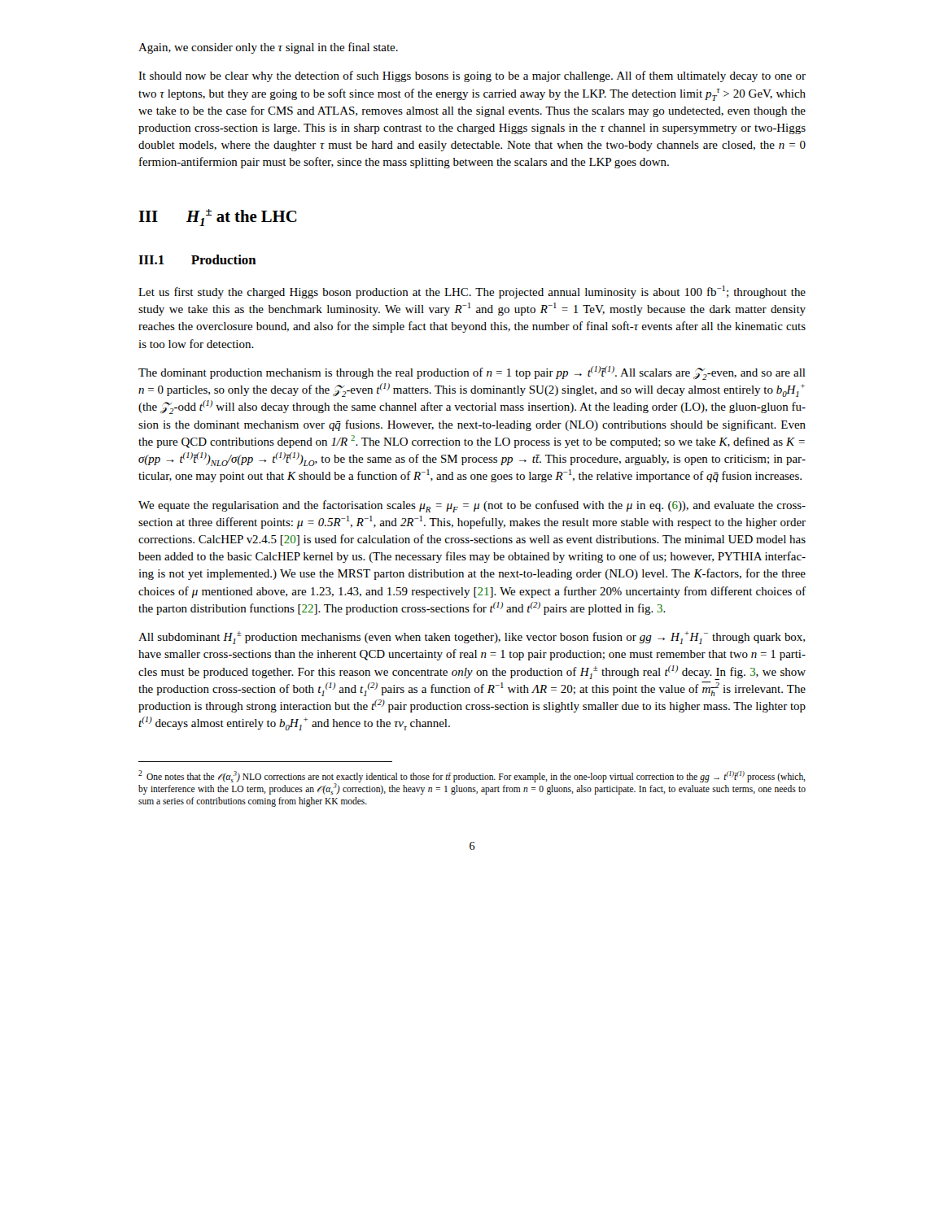Again, we consider only the τ signal in the final state.
It should now be clear why the detection of such Higgs bosons is going to be a major challenge. All of them ultimately decay to one or two τ leptons, but they are going to be soft since most of the energy is carried away by the LKP. The detection limit pTτ > 20 GeV, which we take to be the case for CMS and ATLAS, removes almost all the signal events. Thus the scalars may go undetected, even though the production cross-section is large. This is in sharp contrast to the charged Higgs signals in the τ channel in supersymmetry or two-Higgs doublet models, where the daughter τ must be hard and easily detectable. Note that when the two-body channels are closed, the n = 0 fermion-antifermion pair must be softer, since the mass splitting between the scalars and the LKP goes down.
III H1± at the LHC
III.1 Production
Let us first study the charged Higgs boson production at the LHC. The projected annual luminosity is about 100 fb−1; throughout the study we take this as the benchmark luminosity. We will vary R−1 and go upto R−1 = 1 TeV, mostly because the dark matter density reaches the overclosure bound, and also for the simple fact that beyond this, the number of final soft-τ events after all the kinematic cuts is too low for detection.
The dominant production mechanism is through the real production of n = 1 top pair pp → t(1)t̄(1). All scalars are 𝒵2-even, and so are all n = 0 particles, so only the decay of the 𝒵2-even t(1) matters. This is dominantly SU(2) singlet, and so will decay almost entirely to b0H1+ (the 𝒵2-odd t(1) will also decay through the same channel after a vectorial mass insertion). At the leading order (LO), the gluon-gluon fusion is the dominant mechanism over qq̄ fusions. However, the next-to-leading order (NLO) contributions should be significant. Even the pure QCD contributions depend on 1/R 2. The NLO correction to the LO process is yet to be computed; so we take K, defined as K = σ(pp → t(1)t̄(1))NLO/σ(pp → t(1)t̄(1))LO, to be the same as of the SM process pp → tt̄. This procedure, arguably, is open to criticism; in particular, one may point out that K should be a function of R−1, and as one goes to large R−1, the relative importance of qq̄ fusion increases.
We equate the regularisation and the factorisation scales μR = μF = μ (not to be confused with the μ in eq. (6)), and evaluate the cross-section at three different points: μ = 0.5R−1, R−1, and 2R−1. This, hopefully, makes the result more stable with respect to the higher order corrections. CalcHEP v2.4.5 [20] is used for calculation of the cross-sections as well as event distributions. The minimal UED model has been added to the basic CalcHEP kernel by us. (The necessary files may be obtained by writing to one of us; however, PYTHIA interfacing is not yet implemented.) We use the MRST parton distribution at the next-to-leading order (NLO) level. The K-factors, for the three choices of μ mentioned above, are 1.23, 1.43, and 1.59 respectively [21]. We expect a further 20% uncertainty from different choices of the parton distribution functions [22]. The production cross-sections for t(1) and t(2) pairs are plotted in fig. 3.
All subdominant H1± production mechanisms (even when taken together), like vector boson fusion or gg → H1+H1− through quark box, have smaller cross-sections than the inherent QCD uncertainty of real n = 1 top pair production; one must remember that two n = 1 particles must be produced together. For this reason we concentrate only on the production of H1± through real t(1) decay. In fig. 3, we show the production cross-section of both t1(1) and t1(2) pairs as a function of R−1 with ΛR = 20; at this point the value of mh2 is irrelevant. The production is through strong interaction but the t(2) pair production cross-section is slightly smaller due to its higher mass. The lighter top t(1) decays almost entirely to b0H1+ and hence to the τντ channel.
2 One notes that the 𝒪(αs3) NLO corrections are not exactly identical to those for tt̄ production. For example, in the one-loop virtual correction to the gg → t(1)t̄(1) process (which, by interference with the LO term, produces an 𝒪(αs3) correction), the heavy n = 1 gluons, apart from n = 0 gluons, also participate. In fact, to evaluate such terms, one needs to sum a series of contributions coming from higher KK modes.
6